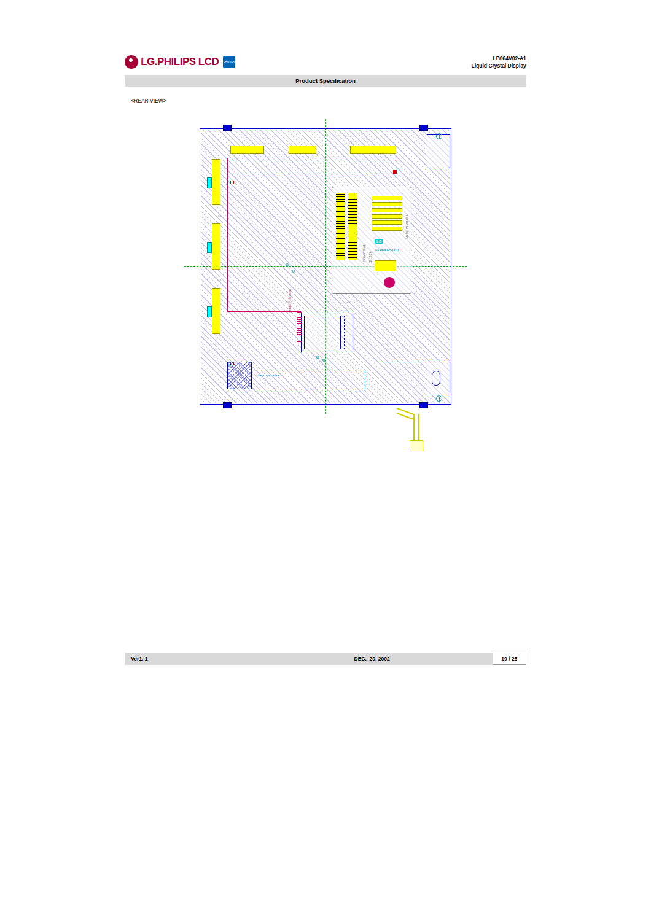LG.PHILIPS LCD PHILIPS
LB064V02-A1
Liquid Crystal Display
Product Specification
<REAR VIEW>
LG
LG.PHILIPS LCD
LB064V02-A1
02.12.20
MADE IN KOREA
CONNECTOR 20PIN
BACKLIGHT AREA
4.0
6.5
4.0
3.5
3.5
2.0
2.0
Ver1. 1
DEC. 20, 2002
19 / 25